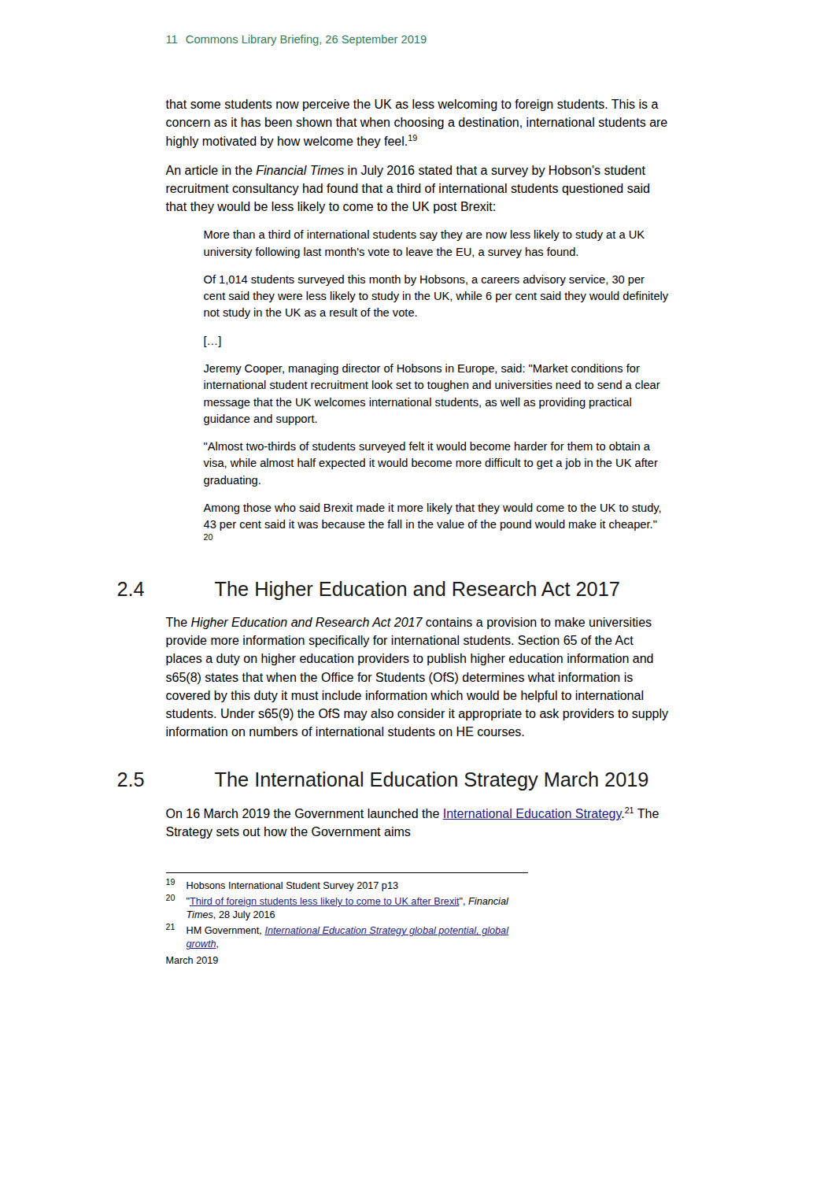11 Commons Library Briefing, 26 September 2019
that some students now perceive the UK as less welcoming to foreign students. This is a concern as it has been shown that when choosing a destination, international students are highly motivated by how welcome they feel.19
An article in the Financial Times in July 2016 stated that a survey by Hobson's student recruitment consultancy had found that a third of international students questioned said that they would be less likely to come to the UK post Brexit:
More than a third of international students say they are now less likely to study at a UK university following last month's vote to leave the EU, a survey has found.
Of 1,014 students surveyed this month by Hobsons, a careers advisory service, 30 per cent said they were less likely to study in the UK, while 6 per cent said they would definitely not study in the UK as a result of the vote.
[…]
Jeremy Cooper, managing director of Hobsons in Europe, said: "Market conditions for international student recruitment look set to toughen and universities need to send a clear message that the UK welcomes international students, as well as providing practical guidance and support.
"Almost two-thirds of students surveyed felt it would become harder for them to obtain a visa, while almost half expected it would become more difficult to get a job in the UK after graduating.
Among those who said Brexit made it more likely that they would come to the UK to study, 43 per cent said it was because the fall in the value of the pound would make it cheaper." 20
2.4 The Higher Education and Research Act 2017
The Higher Education and Research Act 2017 contains a provision to make universities provide more information specifically for international students. Section 65 of the Act places a duty on higher education providers to publish higher education information and s65(8) states that when the Office for Students (OfS) determines what information is covered by this duty it must include information which would be helpful to international students. Under s65(9) the OfS may also consider it appropriate to ask providers to supply information on numbers of international students on HE courses.
2.5 The International Education Strategy March 2019
On 16 March 2019 the Government launched the International Education Strategy.21 The Strategy sets out how the Government aims
19
Hobsons International Student Survey 2017 p13
20
"Third of foreign students less likely to come to UK after Brexit", Financial Times, 28 July 2016
21
HM Government, International Education Strategy global potential, global growth,
March 2019